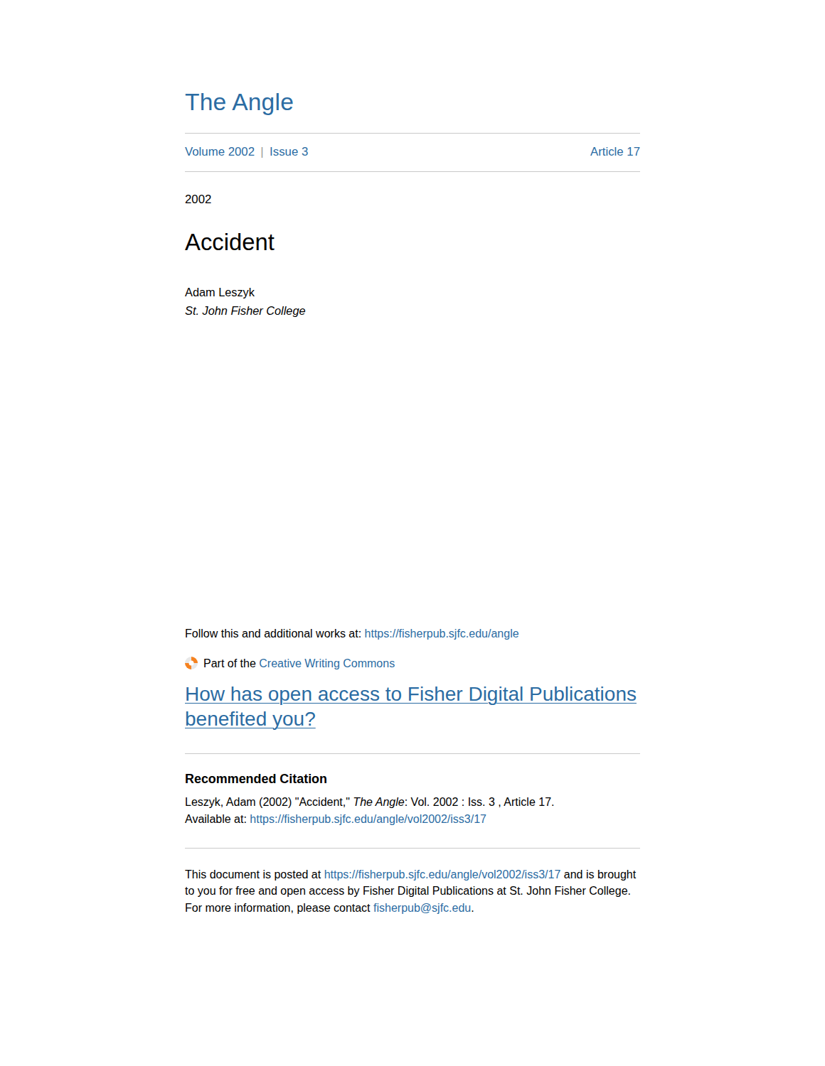The Angle
Volume 2002|Issue 3
Article 17
2002
Accident
Adam Leszyk
St. John Fisher College
Follow this and additional works at: https://fisherpub.sjfc.edu/angle
Part of the Creative Writing Commons
How has open access to Fisher Digital Publications benefited you?
Recommended Citation
Leszyk, Adam (2002) "Accident," The Angle: Vol. 2002 : Iss. 3 , Article 17.
Available at: https://fisherpub.sjfc.edu/angle/vol2002/iss3/17
This document is posted at https://fisherpub.sjfc.edu/angle/vol2002/iss3/17 and is brought to you for free and open access by Fisher Digital Publications at St. John Fisher College. For more information, please contact fisherpub@sjfc.edu.